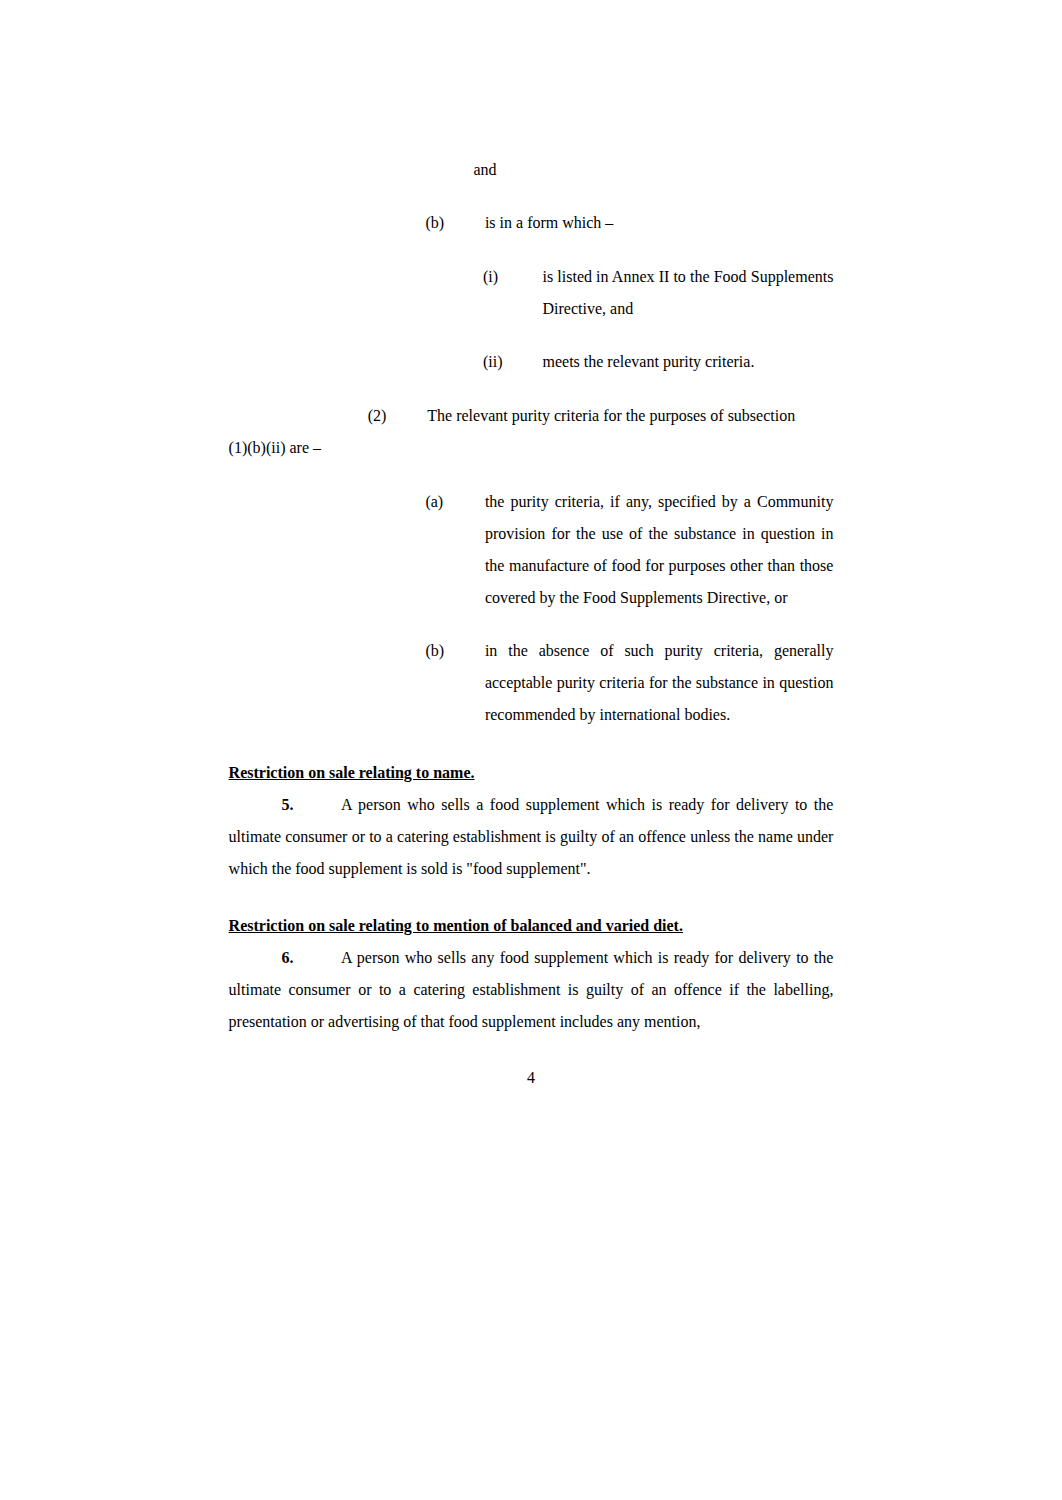and
(b)
is in a form which –
(i)
is listed in Annex II to the Food Supplements Directive, and
(ii)
meets the relevant purity criteria.
(2)
The relevant purity criteria for the purposes of subsection
(1)(b)(ii) are –
(a)
the purity criteria, if any, specified by a Community provision for the use of the substance in question in the manufacture of food for purposes other than those covered by the Food Supplements Directive, or
(b)
in the absence of such purity criteria, generally acceptable purity criteria for the substance in question recommended by international bodies.
Restriction on sale relating to name.
5. A person who sells a food supplement which is ready for delivery to the ultimate consumer or to a catering establishment is guilty of an offence unless the name under which the food supplement is sold is "food supplement".
Restriction on sale relating to mention of balanced and varied diet.
6. A person who sells any food supplement which is ready for delivery to the ultimate consumer or to a catering establishment is guilty of an offence if the labelling, presentation or advertising of that food supplement includes any mention,
4